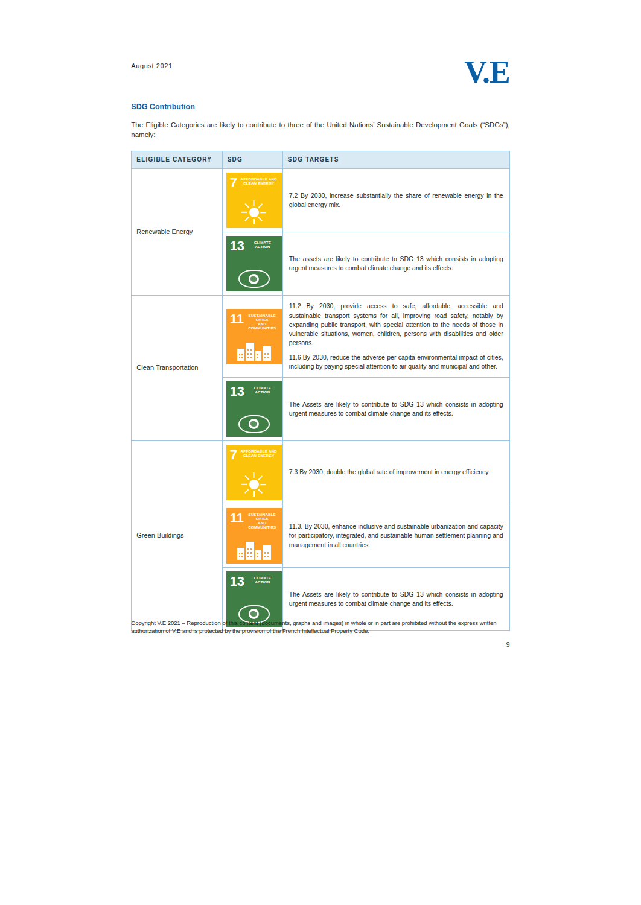August 2021
V. E
SDG Contribution
The Eligible Categories are likely to contribute to three of the United Nations’ Sustainable Development Goals (“SDGs”), namely:
| ELIGIBLE CATEGORY | SDG | SDG TARGETS |
| --- | --- | --- |
| Renewable Energy | 7 Affordable and Clean Energy | 7.2 By 2030, increase substantially the share of renewable energy in the global energy mix. |
| 13 Climate Action | The assets are likely to contribute to SDG 13 which consists in adopting urgent measures to combat climate change and its effects. |
| Clean Transportation | 11 Sustainable Cities and Communities | 11.2 By 2030, provide access to safe, affordable, accessible and sustainable transport systems for all, improving road safety, notably by expanding public transport, with special attention to the needs of those in vulnerable situations, women, children, persons with disabilities and older persons. 11.6 By 2030, reduce the adverse per capita environmental impact of cities, including by paying special attention to air quality and municipal and other. |
| 13 Climate Action | The Assets are likely to contribute to SDG 13 which consists in adopting urgent measures to combat climate change and its effects. |
| Green Buildings | 7 Affordable and Clean Energy | 7.3 By 2030, double the global rate of improvement in energy efficiency |
| 11 Sustainable Cities and Communities | 11.3. By 2030, enhance inclusive and sustainable urbanization and capacity for participatory, integrated, and sustainable human settlement planning and management in all countries. |
| 13 Climate Action | The Assets are likely to contribute to SDG 13 which consists in adopting urgent measures to combat climate change and its effects. |
Copyright V.E 2021 – Reproduction of this content (documents, graphs and images) in whole or in part are prohibited without the express written authorization of V.E and is protected by the provision of the French Intellectual Property Code.
9